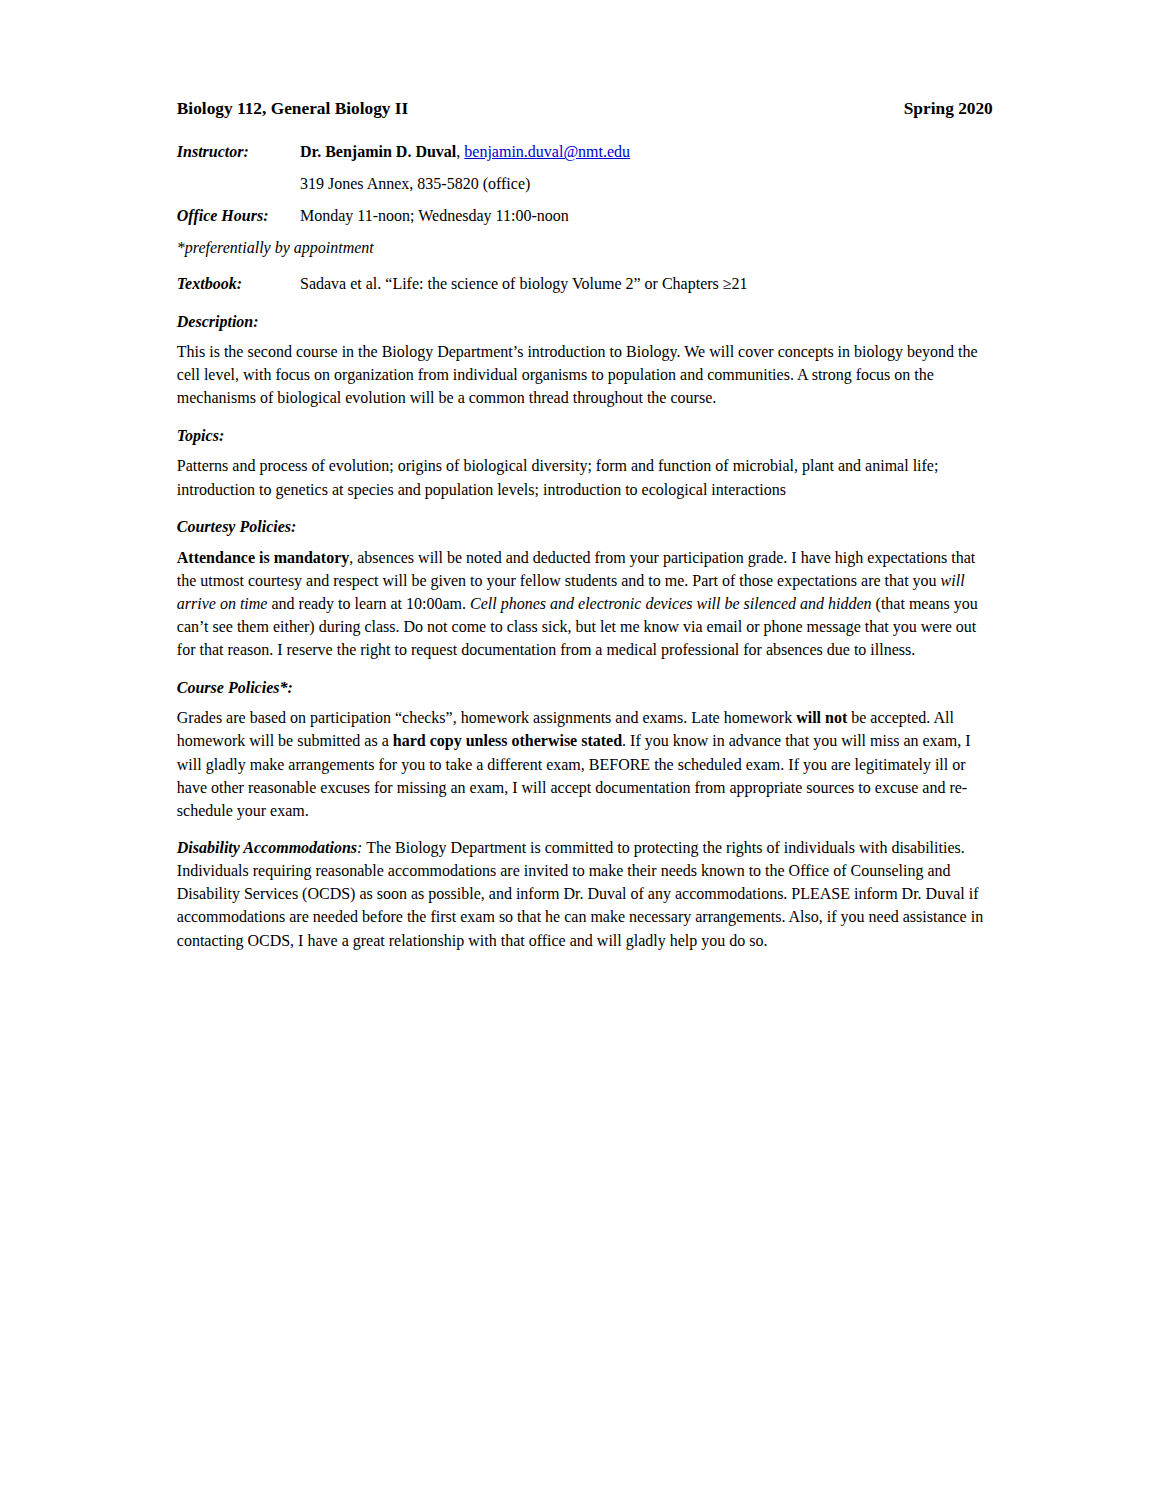Biology 112, General Biology II Spring 2020
Instructor: Dr. Benjamin D. Duval, benjamin.duval@nmt.edu
319 Jones Annex, 835-5820 (office)
Office Hours: Monday 11-noon; Wednesday 11:00-noon
*preferentially by appointment
Textbook: Sadava et al. “Life: the science of biology Volume 2” or Chapters ≥21
Description:
This is the second course in the Biology Department’s introduction to Biology. We will cover concepts in biology beyond the cell level, with focus on organization from individual organisms to population and communities. A strong focus on the mechanisms of biological evolution will be a common thread throughout the course.
Topics:
Patterns and process of evolution; origins of biological diversity; form and function of microbial, plant and animal life; introduction to genetics at species and population levels; introduction to ecological interactions
Courtesy Policies:
Attendance is mandatory, absences will be noted and deducted from your participation grade. I have high expectations that the utmost courtesy and respect will be given to your fellow students and to me. Part of those expectations are that you will arrive on time and ready to learn at 10:00am. Cell phones and electronic devices will be silenced and hidden (that means you can’t see them either) during class. Do not come to class sick, but let me know via email or phone message that you were out for that reason. I reserve the right to request documentation from a medical professional for absences due to illness.
Course Policies*:
Grades are based on participation “checks”, homework assignments and exams. Late homework will not be accepted. All homework will be submitted as a hard copy unless otherwise stated. If you know in advance that you will miss an exam, I will gladly make arrangements for you to take a different exam, BEFORE the scheduled exam. If you are legitimately ill or have other reasonable excuses for missing an exam, I will accept documentation from appropriate sources to excuse and re-schedule your exam.
Disability Accommodations: The Biology Department is committed to protecting the rights of individuals with disabilities. Individuals requiring reasonable accommodations are invited to make their needs known to the Office of Counseling and Disability Services (OCDS) as soon as possible, and inform Dr. Duval of any accommodations. PLEASE inform Dr. Duval if accommodations are needed before the first exam so that he can make necessary arrangements. Also, if you need assistance in contacting OCDS, I have a great relationship with that office and will gladly help you do so.